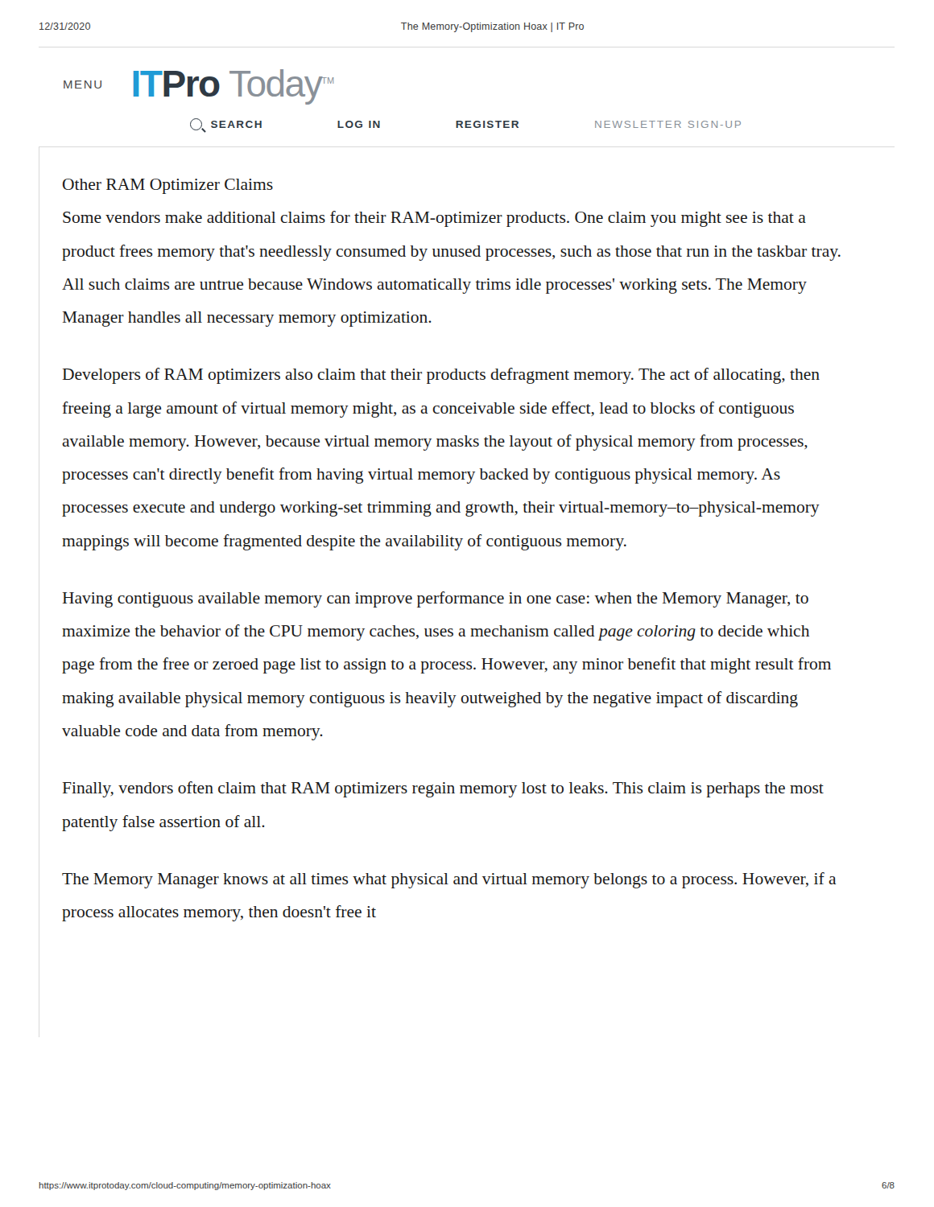12/31/2020
The Memory-Optimization Hoax | IT Pro
MENU
IT Pro Today TM
SEARCH
LOG IN
REGISTER
NEWSLETTER SIGN-UP
Other RAM Optimizer Claims
Some vendors make additional claims for their RAM-optimizer products. One claim you might see is that a product frees memory that's needlessly consumed by unused processes, such as those that run in the taskbar tray. All such claims are untrue because Windows automatically trims idle processes' working sets. The Memory Manager handles all necessary memory optimization.
Developers of RAM optimizers also claim that their products defragment memory. The act of allocating, then freeing a large amount of virtual memory might, as a conceivable side effect, lead to blocks of contiguous available memory. However, because virtual memory masks the layout of physical memory from processes, processes can't directly benefit from having virtual memory backed by contiguous physical memory. As processes execute and undergo working-set trimming and growth, their virtual-memory–to–physical-memory mappings will become fragmented despite the availability of contiguous memory.
Having contiguous available memory can improve performance in one case: when the Memory Manager, to maximize the behavior of the CPU memory caches, uses a mechanism called page coloring to decide which page from the free or zeroed page list to assign to a process. However, any minor benefit that might result from making available physical memory contiguous is heavily outweighed by the negative impact of discarding valuable code and data from memory.
Finally, vendors often claim that RAM optimizers regain memory lost to leaks. This claim is perhaps the most patently false assertion of all.
The Memory Manager knows at all times what physical and virtual memory belongs to a process. However, if a process allocates memory, then doesn't free it
https://www.itprotoday.com/cloud-computing/memory-optimization-hoax
6/8